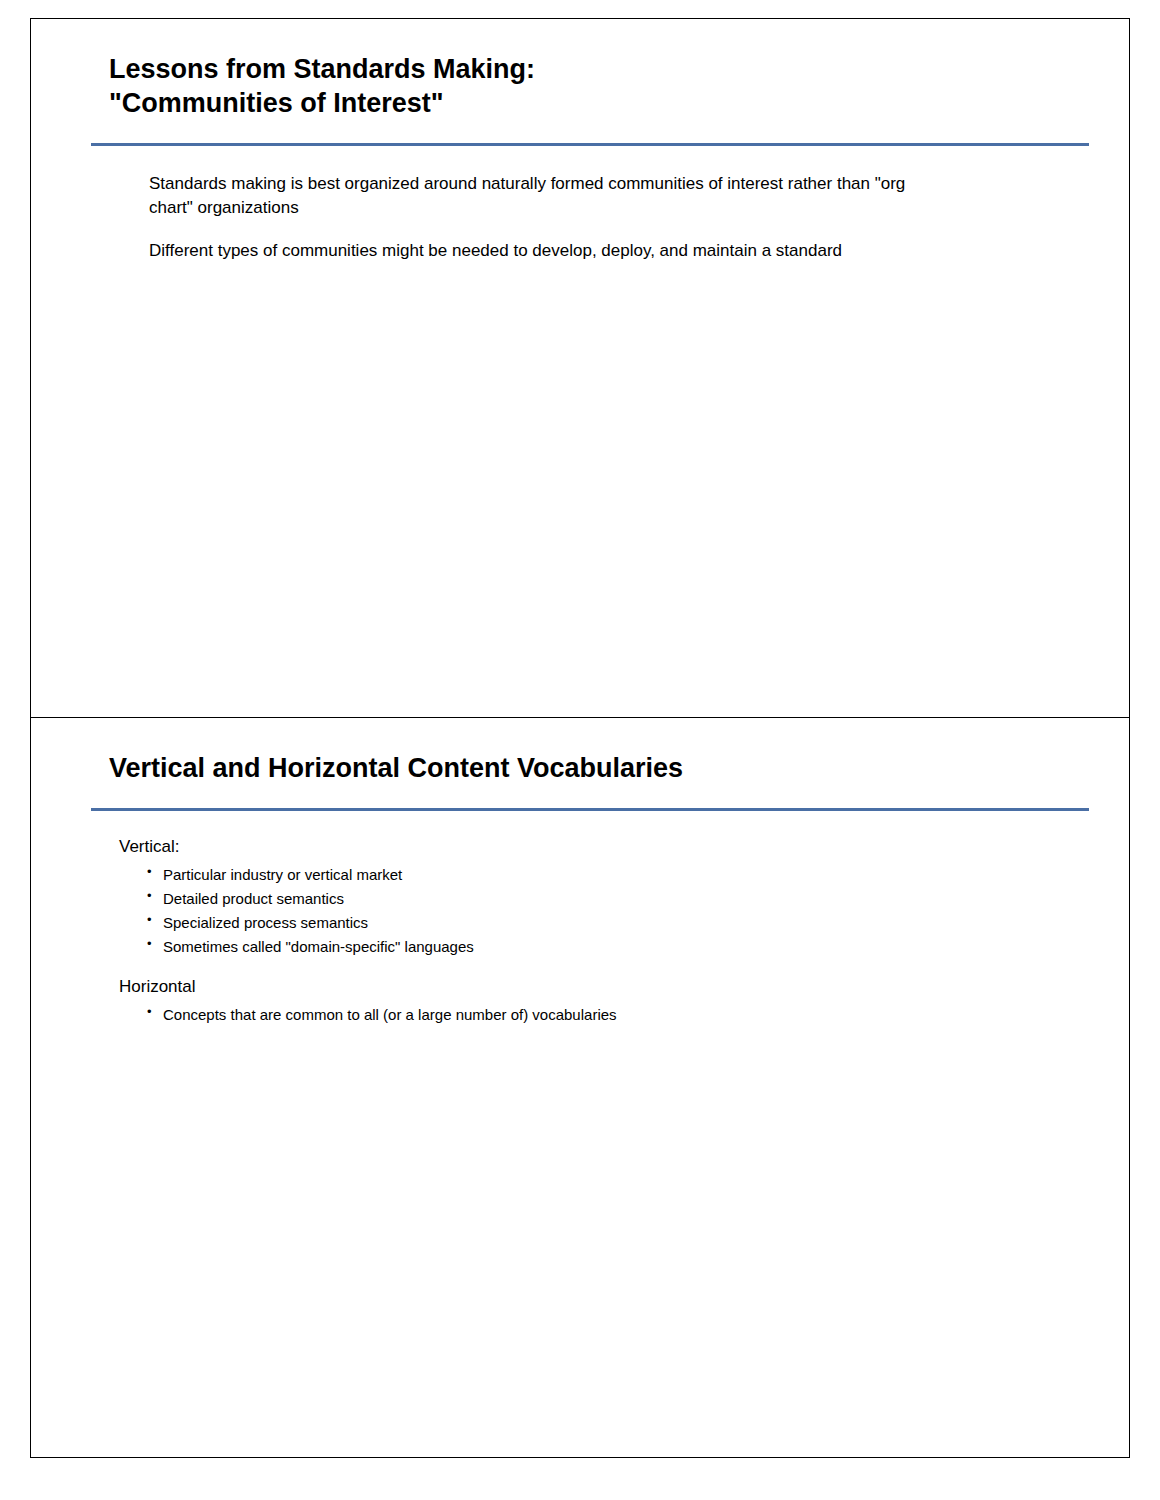Lessons from Standards Making:
"Communities of Interest"
Standards making is best organized around naturally formed communities of interest rather than "org chart" organizations
Different types of communities might be needed to develop, deploy, and maintain a standard
Vertical and Horizontal Content Vocabularies
Vertical:
Particular industry or vertical market
Detailed product semantics
Specialized process semantics
Sometimes called "domain-specific" languages
Horizontal
Concepts that are common to all (or a large number of) vocabularies